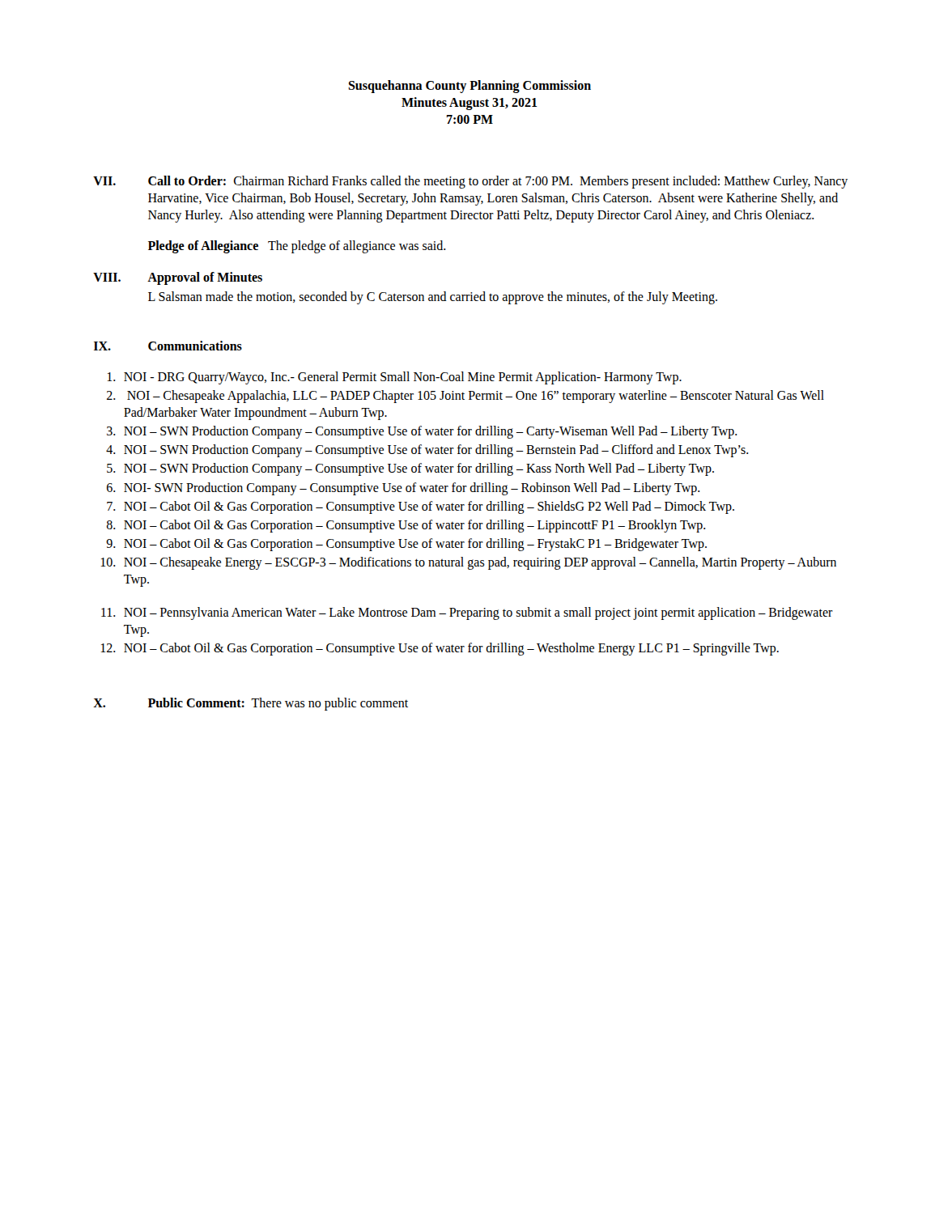Susquehanna County Planning Commission
Minutes August 31, 2021
7:00 PM
VII.
Call to Order: Chairman Richard Franks called the meeting to order at 7:00 PM. Members present included: Matthew Curley, Nancy Harvatine, Vice Chairman, Bob Housel, Secretary, John Ramsay, Loren Salsman, Chris Caterson. Absent were Katherine Shelly, and Nancy Hurley. Also attending were Planning Department Director Patti Peltz, Deputy Director Carol Ainey, and Chris Oleniacz.
Pledge of Allegiance The pledge of allegiance was said.
VIII.
Approval of Minutes
L Salsman made the motion, seconded by C Caterson and carried to approve the minutes, of the July Meeting.
IX.
Communications
NOI - DRG Quarry/Wayco, Inc.- General Permit Small Non-Coal Mine Permit Application- Harmony Twp.
NOI – Chesapeake Appalachia, LLC – PADEP Chapter 105 Joint Permit – One 16” temporary waterline – Benscoter Natural Gas Well Pad/Marbaker Water Impoundment – Auburn Twp.
NOI – SWN Production Company – Consumptive Use of water for drilling – Carty-Wiseman Well Pad – Liberty Twp.
NOI – SWN Production Company – Consumptive Use of water for drilling – Bernstein Pad – Clifford and Lenox Twp’s.
NOI – SWN Production Company – Consumptive Use of water for drilling – Kass North Well Pad – Liberty Twp.
NOI- SWN Production Company – Consumptive Use of water for drilling – Robinson Well Pad – Liberty Twp.
NOI – Cabot Oil & Gas Corporation – Consumptive Use of water for drilling – ShieldsG P2 Well Pad – Dimock Twp.
NOI – Cabot Oil & Gas Corporation – Consumptive Use of water for drilling – LippincottF P1 – Brooklyn Twp.
NOI – Cabot Oil & Gas Corporation – Consumptive Use of water for drilling – FrystakC P1 – Bridgewater Twp.
NOI – Chesapeake Energy – ESCGP-3 – Modifications to natural gas pad, requiring DEP approval – Cannella, Martin Property – Auburn Twp.
NOI – Pennsylvania American Water – Lake Montrose Dam – Preparing to submit a small project joint permit application – Bridgewater Twp.
NOI – Cabot Oil & Gas Corporation – Consumptive Use of water for drilling – Westholme Energy LLC P1 – Springville Twp.
X.
Public Comment: There was no public comment